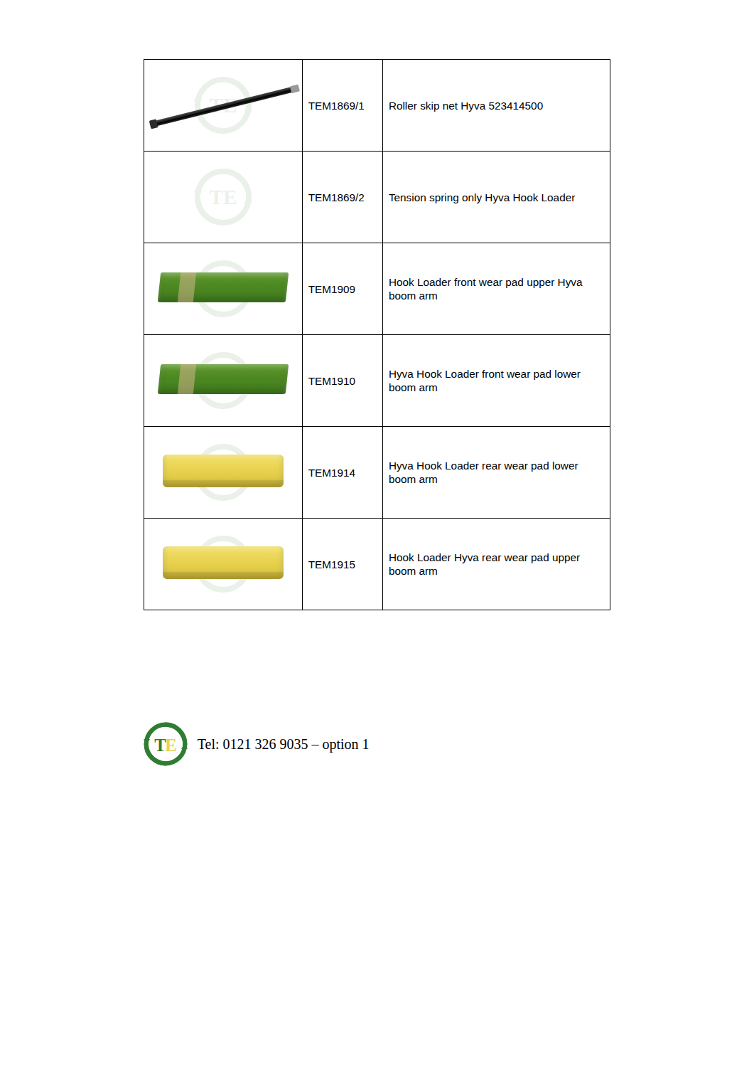| TE | TEM1869/1 | Roller skip net Hyva 523414500 |
| TE | TEM1869/2 | Tension spring only Hyva Hook Loader |
| TE | TEM1909 | Hook Loader front wear pad upper Hyva boom arm |
| TE | TEM1910 | Hyva Hook Loader front wear pad lower boom arm |
| TE | TEM1914 | Hyva Hook Loader rear wear pad lower boom arm |
| TE | TEM1915 | Hook Loader Hyva rear wear pad upper boom arm |
T E
Tel: 0121 326 9035 – option 1